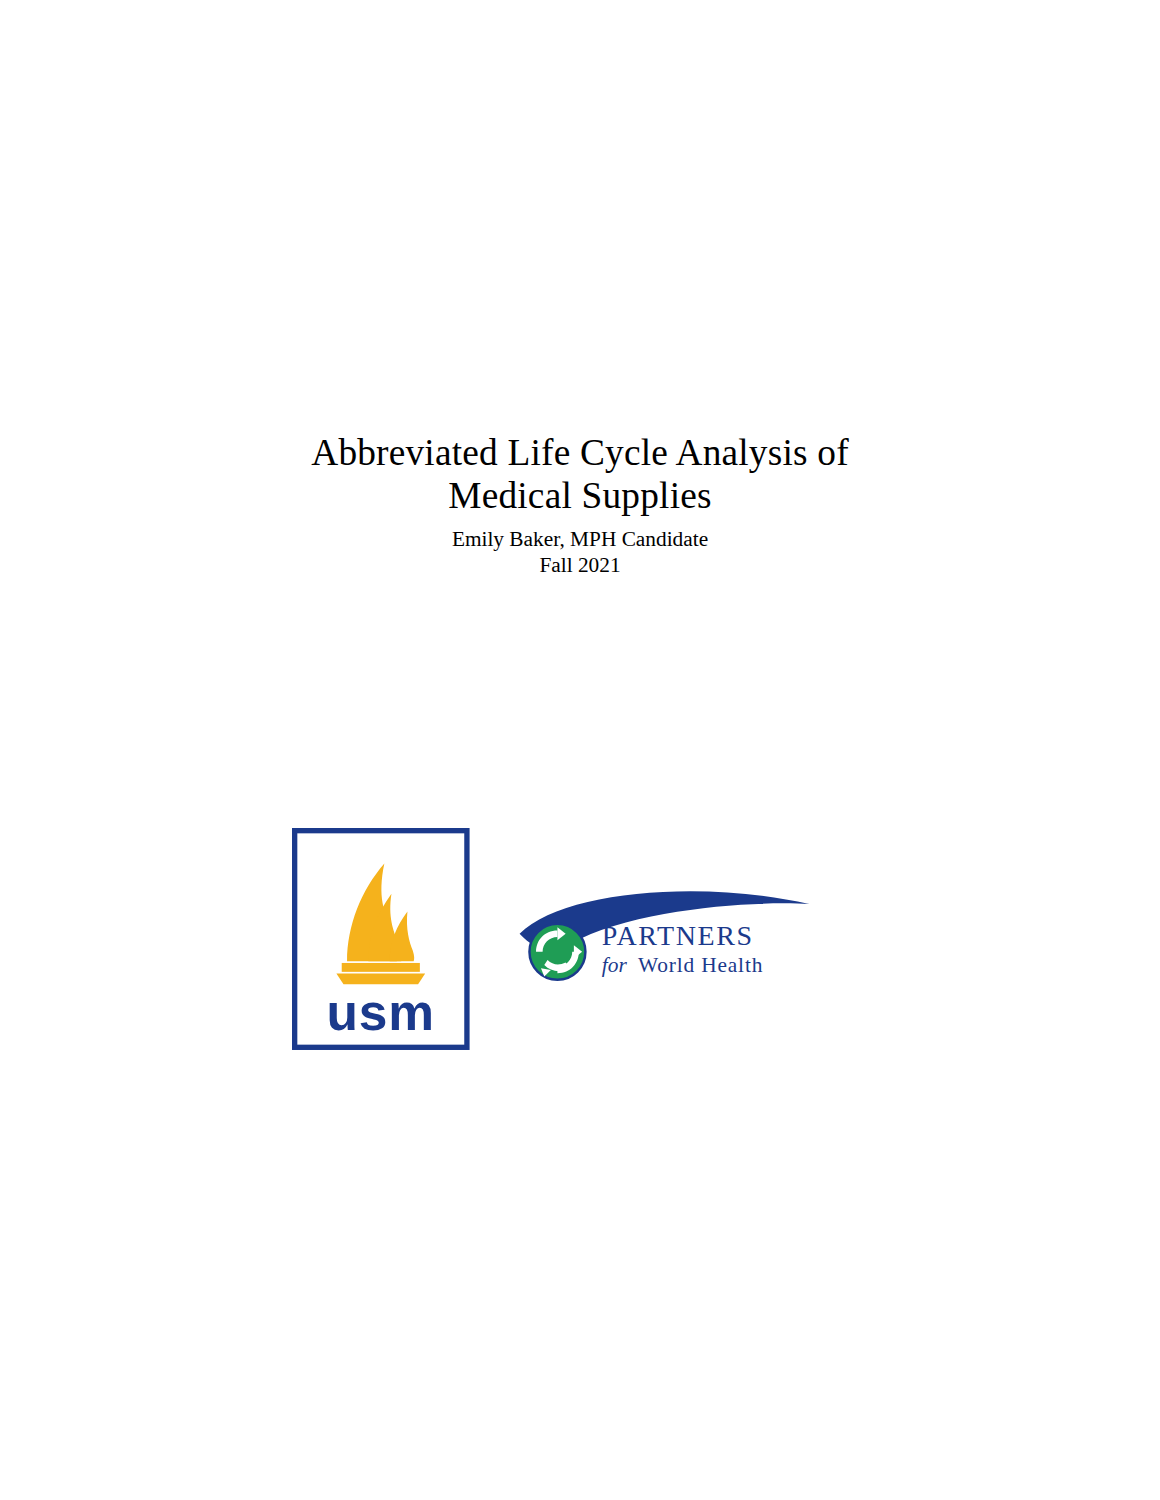Abbreviated Life Cycle Analysis of Medical Supplies
Emily Baker, MPH Candidate
Fall 2021
USM logo usm
Partners for World Health logo PARTNERS for World Health